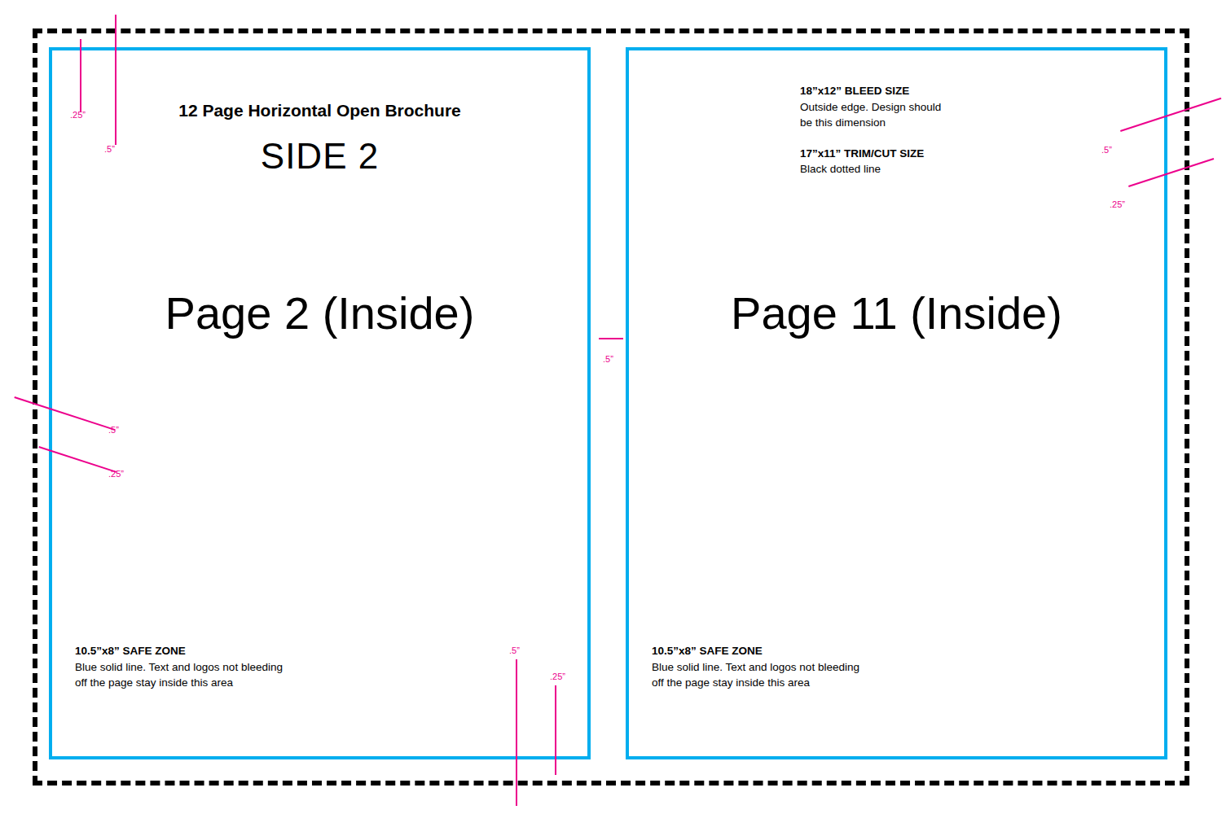12 Page Horizontal Open Brochure
SIDE 2
Page 2 (Inside)
10.5”x8” SAFE ZONE
Blue solid line. Text and logos not bleeding
off the page stay inside this area
18”x12” BLEED SIZE
Outside edge. Design should
be this dimension
17”x11” TRIM/CUT SIZE
Black dotted line
Page 11 (Inside)
10.5”x8” SAFE ZONE
Blue solid line. Text and logos not bleeding
off the page stay inside this area
.25” .5”
.5” .25”
.5”
.5” .25”
.5” .25”